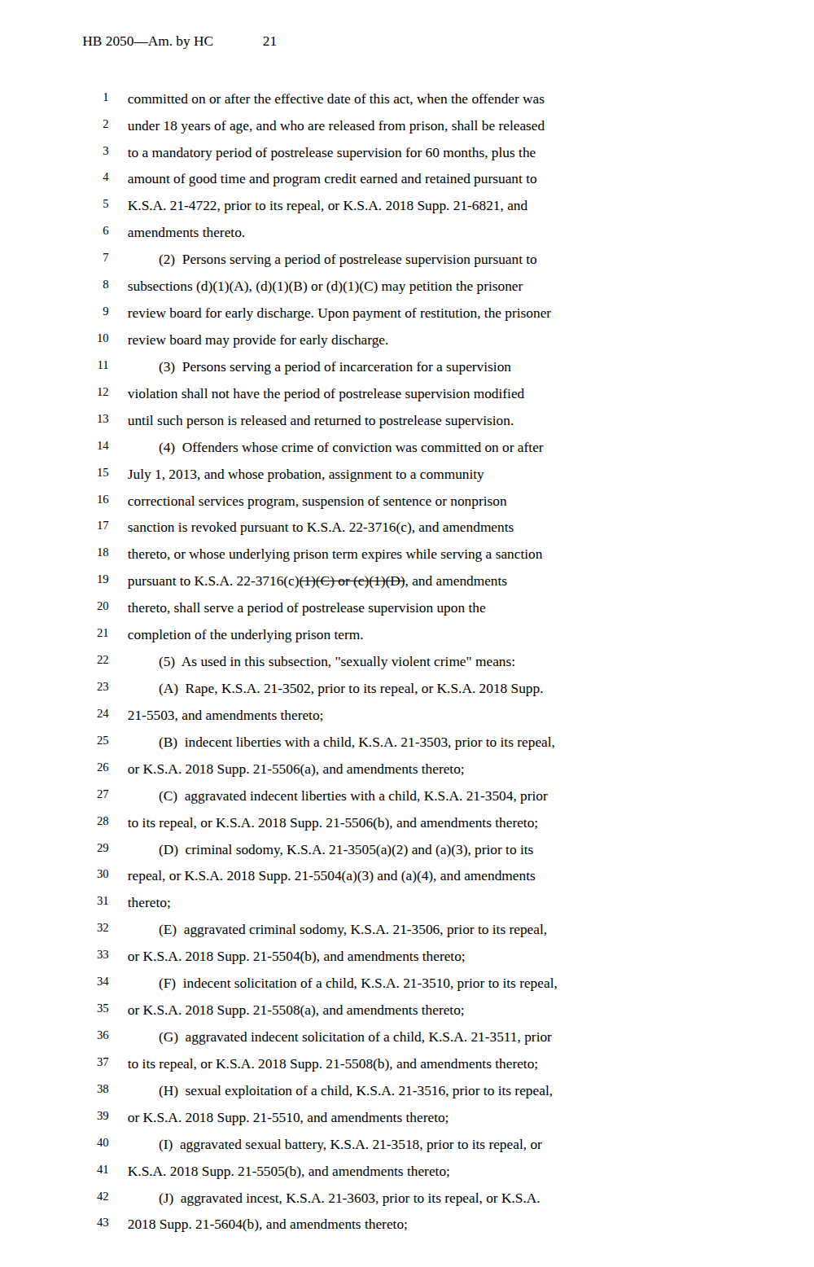HB 2050—Am. by HC 21
committed on or after the effective date of this act, when the offender was
under 18 years of age, and who are released from prison, shall be released
to a mandatory period of postrelease supervision for 60 months, plus the
amount of good time and program credit earned and retained pursuant to
K.S.A. 21-4722, prior to its repeal, or K.S.A. 2018 Supp. 21-6821, and
amendments thereto.
(2) Persons serving a period of postrelease supervision pursuant to
subsections (d)(1)(A), (d)(1)(B) or (d)(1)(C) may petition the prisoner
review board for early discharge. Upon payment of restitution, the prisoner
review board may provide for early discharge.
(3) Persons serving a period of incarceration for a supervision
violation shall not have the period of postrelease supervision modified
until such person is released and returned to postrelease supervision.
(4) Offenders whose crime of conviction was committed on or after
July 1, 2013, and whose probation, assignment to a community
correctional services program, suspension of sentence or nonprison
sanction is revoked pursuant to K.S.A. 22-3716(c), and amendments
thereto, or whose underlying prison term expires while serving a sanction
pursuant to K.S.A. 22-3716(c)(1)(C) or (c)(1)(D), and amendments
thereto, shall serve a period of postrelease supervision upon the
completion of the underlying prison term.
(5) As used in this subsection, "sexually violent crime" means:
(A) Rape, K.S.A. 21-3502, prior to its repeal, or K.S.A. 2018 Supp.
21-5503, and amendments thereto;
(B) indecent liberties with a child, K.S.A. 21-3503, prior to its repeal,
or K.S.A. 2018 Supp. 21-5506(a), and amendments thereto;
(C) aggravated indecent liberties with a child, K.S.A. 21-3504, prior
to its repeal, or K.S.A. 2018 Supp. 21-5506(b), and amendments thereto;
(D) criminal sodomy, K.S.A. 21-3505(a)(2) and (a)(3), prior to its
repeal, or K.S.A. 2018 Supp. 21-5504(a)(3) and (a)(4), and amendments
thereto;
(E) aggravated criminal sodomy, K.S.A. 21-3506, prior to its repeal,
or K.S.A. 2018 Supp. 21-5504(b), and amendments thereto;
(F) indecent solicitation of a child, K.S.A. 21-3510, prior to its repeal,
or K.S.A. 2018 Supp. 21-5508(a), and amendments thereto;
(G) aggravated indecent solicitation of a child, K.S.A. 21-3511, prior
to its repeal, or K.S.A. 2018 Supp. 21-5508(b), and amendments thereto;
(H) sexual exploitation of a child, K.S.A. 21-3516, prior to its repeal,
or K.S.A. 2018 Supp. 21-5510, and amendments thereto;
(I) aggravated sexual battery, K.S.A. 21-3518, prior to its repeal, or
K.S.A. 2018 Supp. 21-5505(b), and amendments thereto;
(J) aggravated incest, K.S.A. 21-3603, prior to its repeal, or K.S.A.
2018 Supp. 21-5604(b), and amendments thereto;